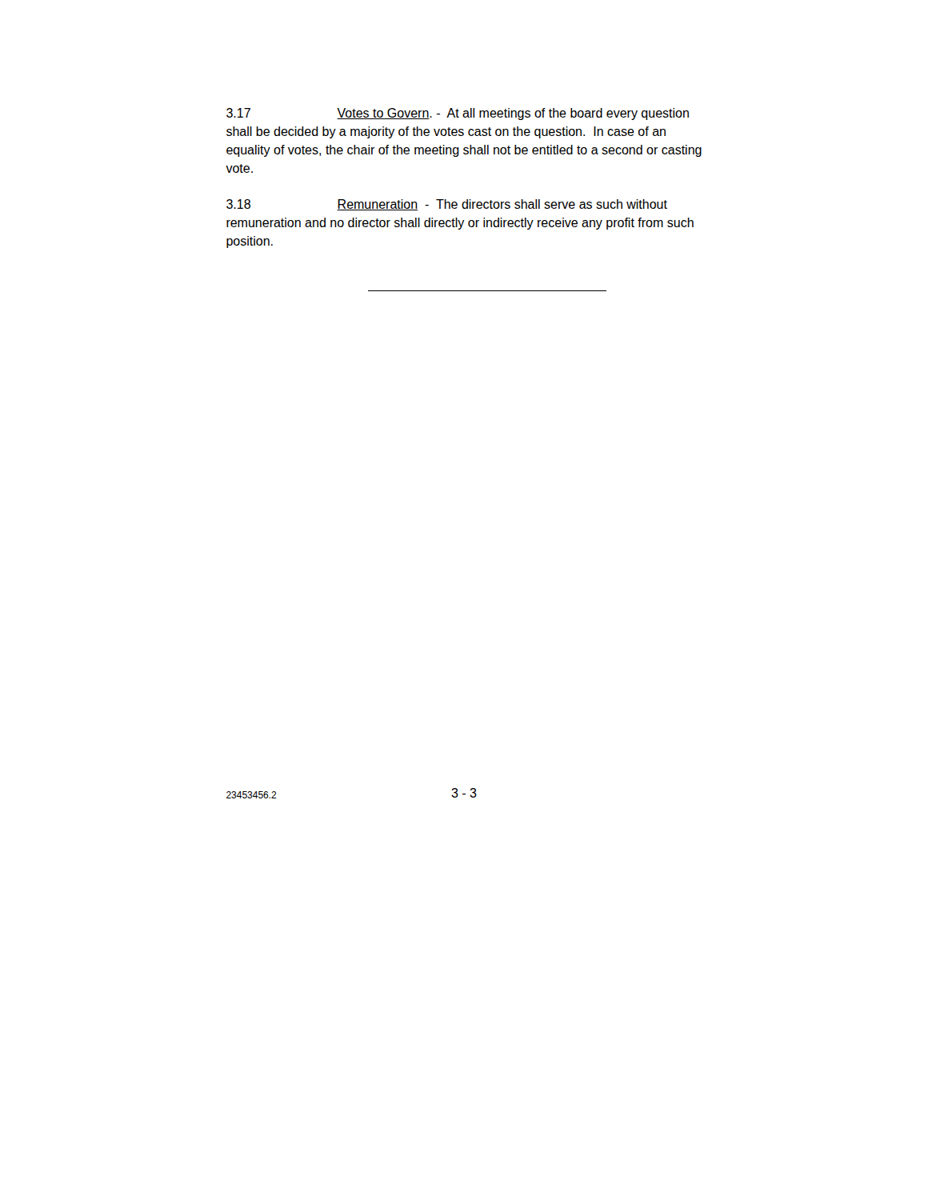3.17 Votes to Govern. - At all meetings of the board every question shall be decided by a majority of the votes cast on the question. In case of an equality of votes, the chair of the meeting shall not be entitled to a second or casting vote.
3.18 Remuneration - The directors shall serve as such without remuneration and no director shall directly or indirectly receive any profit from such position.
23453456.2
3 - 3